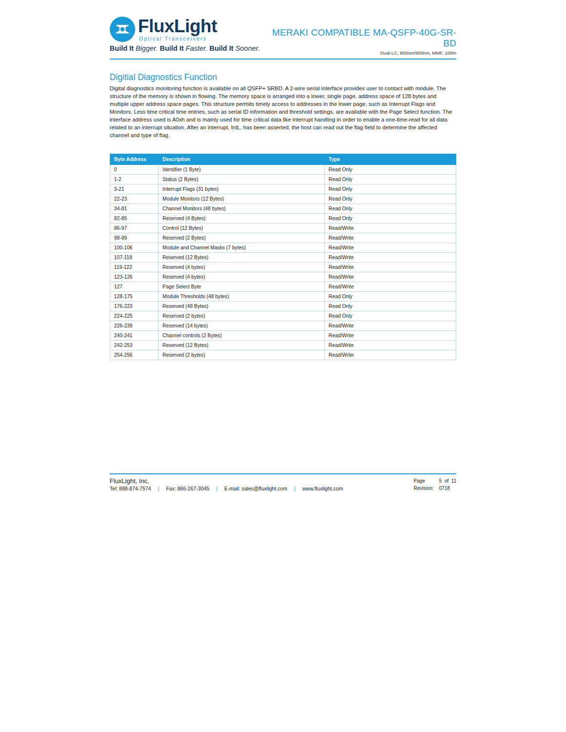FluxLight
Optical Transceivers
Build It Bigger. Build It Faster. Build It Sooner.
MERAKI COMPATIBLE MA-QSFP-40G-SR-BD
Dual-LC, 850nm/900nm, MMF, 100m
Digitial Diagnostics Function
Digital diagnostics monitoring function is available on all QSFP+ SRBD. A 2-wire serial interface provides user to contact with module. The structure of the memory is shown in flowing. The memory space is arranged into a lower, single page, address space of 128 bytes and multiple upper address space pages. This structure permits timely access to addresses in the lower page, such as Interrupt Flags and Monitors. Less time critical time entries, such as serial ID information and threshold settings, are available with the Page Select function. The interface address used is A0xh and is mainly used for time critical data like interrupt handling in order to enable a one-time-read for all data related to an interrupt situation. After an interrupt, IntL, has been asserted, the host can read out the flag field to determine the affected channel and type of flag.
| Byte Address | Description | Type |
| --- | --- | --- |
| 0 | Identifier (1 Byte) | Read Only |
| 1-2 | Status (2 Bytes) | Read Only |
| 3-21 | Interrupt Flags (31 bytes) | Read Only |
| 22-23 | Module Monitors (12 Bytes) | Read Only |
| 34-81 | Channel Monitors (48 bytes) | Read Only |
| 82-85 | Reserved (4 Bytes) | Read Only |
| 86-97 | Control (12 Bytes) | Read/Write |
| 98-99 | Reserved (2 Bytes) | Read/Write |
| 100-106 | Module and Channel Masks (7 bytes) | Read/Write |
| 107-118 | Reserved (12 Bytes) | Read/Write |
| 119-122 | Reserved (4 bytes) | Read/Write |
| 123-126 | Reserved (4 bytes) | Read/Write |
| 127 | Page Select Byte | Read/Write |
| 128-175 | Module Thresholds (48 bytes) | Read Only |
| 176-223 | Reserved (48 Bytes) | Read Only |
| 224-225 | Reserved (2 bytes) | Read Only |
| 226-239 | Reserved (14 bytes) | Read/Write |
| 240-241 | Channel controls (2 Bytes) | Read/Write |
| 242-253 | Reserved (12 Bytes) | Read/Write |
| 254-256 | Reserved (2 bytes) | Read/Write |
FluxLight, Inc.
Tel: 888-874-7574|Fax: 866-267-3045|E-mail: sales@fluxlight.com|www.fluxlight.com
Page5 of 11
Revision: 0718